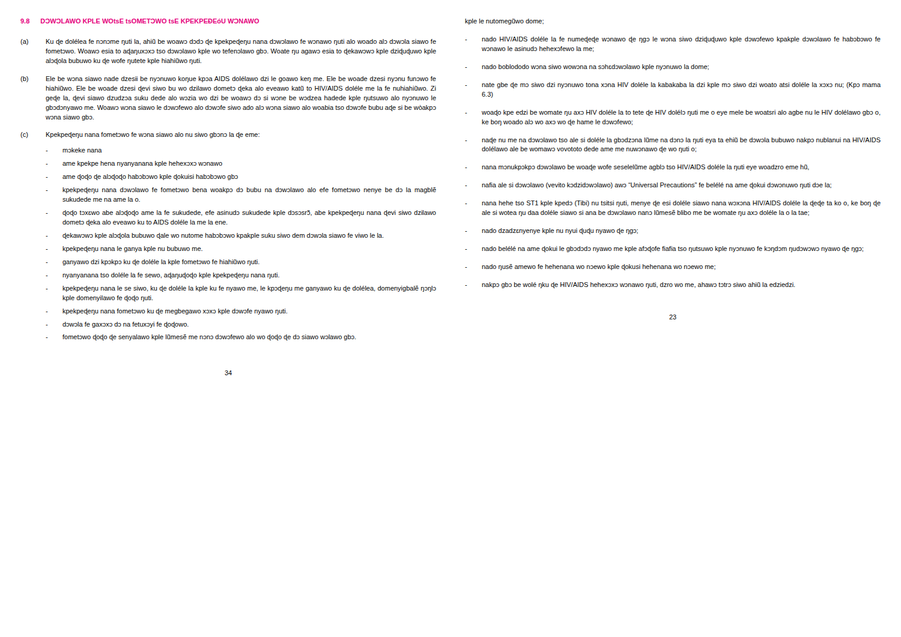9.8 DƆWƆLAWO KPLE WOtsE tsOMETƆWO tsE KPEKPEÐEóU WƆNAWO
(a)
Ku ɖe dolélea fe nɔnɔme ŋuti la, ahiũ be woawɔ dɔdɔ ɖe kpekpeɖeŋu nana dɔwɔlawo fe wɔnawo ŋuti alo woado alɔ dɔwɔla siawo fe fometɔwo. Woawɔ esia to aɖaŋuxɔxɔ tso dɔwɔlawo kple wo tefenɔlawo gbɔ. Woate ŋu agawɔ esia to ɖekawɔwɔ kple dziɖuɖuwo kple alɔɖola bubuwo ku ɖe wofe ŋutete kple hiahiũwo ŋuti.
(b)
Ele be wɔna siawo nade dzesii be nyɔnuwo koŋue kpɔa AIDS dolélawo dzi le goawo keŋ me. Ele be woade dzesi nyɔnu funɔwo fe hiahiũwo. Ele be woade dzesi ɖevi siwo bu wo dzilawo dometɔ ɖeka alo eveawo katũ to HIV/AIDS doléle me la fe nuhiahiũwo. Zi geɖe la, ɖevi siawo dzudzɔa suku dede alo wɔzia wo dzi be woawɔ dɔ si wɔne be wɔdzea hadede kple ŋutsuwo alo nyɔnuwo le gbɔdɔnyawo me. Woawɔ wɔna siawo le dɔwɔfewo alo dɔwɔfe siwo ado alɔ wɔna siawo alo woabia tso dɔwɔfe bubu aɖe si be wòakpɔ wɔna siawo gbɔ.
(c)
Kpekpeɖeŋu nana fometɔwo fe wɔna siawo alo nu siwo gbɔnɔ la ɖe eme:
mɔkeke nana
ame kpekpe hena nyanyanana kple hehexɔxɔ wɔnawo
ame ɖoɖo ɖe alɔɖoɖo habɔbɔwo kple ɖokuisi habɔbɔwo gbɔ
kpekpeɖeŋu nana dɔwɔlawo fe fometɔwo bena woakpɔ dɔ bubu na dɔwɔlawo alo efe fometɔwo nenye be dɔ la magblẽ sukudede me na ame la o.
ɖoɖo tɔxɛwo abe alɔɖoɖo ame la fe sukudede, efe asinudɔ sukudede kple dɔsɔsrɔ̃, abe kpekpeɖeŋu nana ɖevi siwo dzilawo dometɔ ɖeka alo eveawo ku to AIDS doléle la me la ene.
ɖekawɔwɔ kple alɔɖola bubuwo ɖale wo nutome habɔbɔwo kpakple suku siwo dem dɔwɔla siawo fe viwo le la.
kpekpeɖeŋu nana le ganya kple nu bubuwo me.
ganyawo dzi kpɔkpɔ ku ɖe doléle la kple fometɔwo fe hiahiũwo ŋuti.
nyanyanana tso doléle la fe sewo, aɖaŋuɖoɖo kple kpekpeɖeŋu nana ŋuti.
kpekpeɖeŋu nana le se siwo, ku ɖe doléle la kple ku fe nyawo me, le kpɔɖeŋu me ganyawo ku ɖe dolélea, domenyigbalẽ ŋɔŋlɔ kple domenyilawo fe ɖoɖo ŋuti.
kpekpeɖeŋu nana fometɔwo ku ɖe megbegawo xɔxɔ kple dɔwɔfe nyawo ŋuti.
dɔwɔla fe gaxɔxɔ dɔ na fetuxɔyi fe ɖoɖowo.
fometɔwo ɖoɖo ɖe senyalawo kple lũmesẽ me nɔnɔ dɔwɔfewo alo wo ɖoɖo ɖe dɔ siawo wɔlawo gbɔ.
34
kple le nutomegũwo dome;
nado HIV/AIDS doléle la fe numeɖeɖe wɔnawo ɖe ŋgɔ le wɔna siwo dziɖuɖuwo kple dɔwɔfewo kpakple dɔwɔlawo fe habɔbɔwo fe wɔnawo le asinudɔ hehexɔfewo la me;
nado boblododo wɔna siwo wowɔna na sɔhɛdɔwɔlawo kple nyɔnuwo la dome;
nate gbe ɖe mɔ siwo dzi nyɔnuwo tona xɔna HIV doléle la kabakaba la dzi kple mɔ siwo dzi woato atsi doléle la xɔxɔ nu; (Kpɔ mama 6.3)
woaɖo kpe edzi be womate ŋu axɔ HIV doléle la to tete ɖe HIV dolélɔ ŋuti me o eye mele be woatsri alo agbe nu le HIV dolélawo gbɔ o, ke boŋ woado alɔ wo axɔ wo ɖe hame le dɔwɔfewo;
naɖe nu me na dɔwɔlawo tso ale si doléle la gbɔdzɔna lũme na dɔnɔ la ŋuti eya ta ehiũ be dɔwɔla bubuwo nakpɔ nublanui na HIV/AIDS dolélawo ale be womawɔ vovototo dede ame me nuwɔnawo ɖe wo ŋuti o;
nana mɔnukpɔkpɔ dɔwɔlawo be woaɖe wofe seselelũme agblɔ tso HIV/AIDS doléle la ŋuti eye woadzro eme hũ,
nafia ale si dɔwɔlawo (vevito kɔdzidɔwɔlawo) awɔ “Universal Precautions” fe belélé na ame ɖokui dɔwɔnuwo ŋuti dɔe la;
nana hehe tso ST1 kple kpedɔ (Tibi) nu tsitsi ŋuti, menye ɖe esi doléle siawo nana wɔxɔna HIV/AIDS doléle la ɖeɖe ta ko o, ke boŋ ɖe ale si wotea ŋu daa doléle siawo si ana be dɔwɔlawo nanɔ lũmesẽ blibo me be womate ŋu axɔ doléle la o la tae;
nado dzadzɛnyenye kple nu nyui ɖuɖu nyawo ɖe ŋgɔ;
nado belélé na ame ɖokui le gbɔdɔdɔ nyawo me kple afɔɖofe fiafia tso ŋutsuwo kple nyɔnuwo fe kɔŋdɔm ŋudɔwɔwɔ nyawo ɖe ŋgɔ;
nado ŋusẽ amewo fe hehenana wo nɔewo kple ɖokusi hehenana wo nɔewo me;
nakpɔ gbɔ be wolé ŋku ɖe HIV/AIDS hehexɔxɔ wɔnawo ŋuti, dzro wo me, ahawɔ tɔtrɔ siwo ahiũ la edziedzi.
23